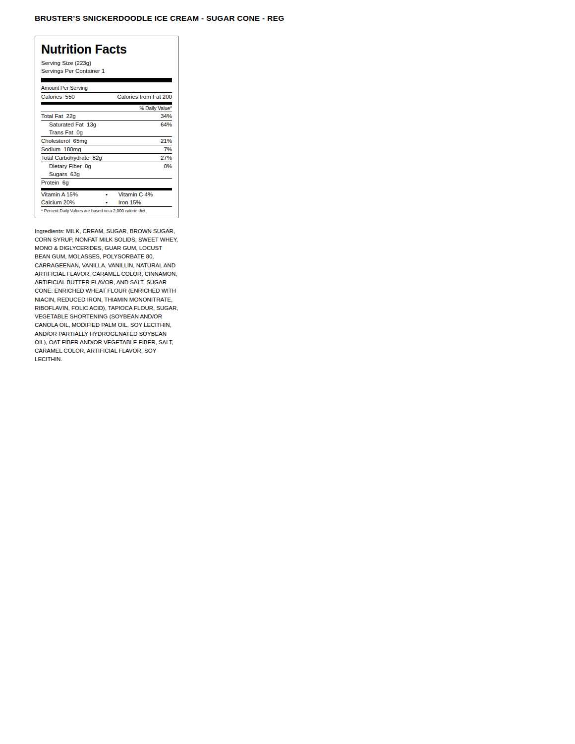BRUSTER’S SNICKERDOODLE ICE CREAM - SUGAR CONE - REG
Nutrition Facts
Serving Size (223g)
Servings Per Container 1
Amount Per Serving
| Calories 550 | Calories from Fat 200 |
| % Daily Value* |
| Total Fat 22g | 34% |
| Saturated Fat 13g | 64% |
| Trans Fat 0g | |
| Cholesterol 65mg | 21% |
| Sodium 180mg | 7% |
| Total Carbohydrate 82g | 27% |
| Dietary Fiber 0g | 0% |
| Sugars 63g | |
| Protein 6g | |
| Vitamin A 15% | • | Vitamin C 4% |
| Calcium 20% | • | Iron 15% |
* Percent Daily Values are based on a 2,000 calorie diet.
Ingredients: MILK, CREAM, SUGAR, BROWN SUGAR, CORN SYRUP, NONFAT MILK SOLIDS, SWEET WHEY, MONO & DIGLYCERIDES, GUAR GUM, LOCUST BEAN GUM, MOLASSES, POLYSORBATE 80, CARRAGEENAN, VANILLA, VANILLIN, NATURAL AND ARTIFICIAL FLAVOR, CARAMEL COLOR, CINNAMON, ARTIFICIAL BUTTER FLAVOR, AND SALT. SUGAR CONE: ENRICHED WHEAT FLOUR (ENRICHED WITH NIACIN, REDUCED IRON, THIAMIN MONONITRATE, RIBOFLAVIN, FOLIC ACID), TAPIOCA FLOUR, SUGAR, VEGETABLE SHORTENING (SOYBEAN AND/OR CANOLA OIL, MODIFIED PALM OIL, SOY LECITHIN, AND/OR PARTIALLY HYDROGENATED SOYBEAN OIL), OAT FIBER AND/OR VEGETABLE FIBER, SALT, CARAMEL COLOR, ARTIFICIAL FLAVOR, SOY LECITHIN.